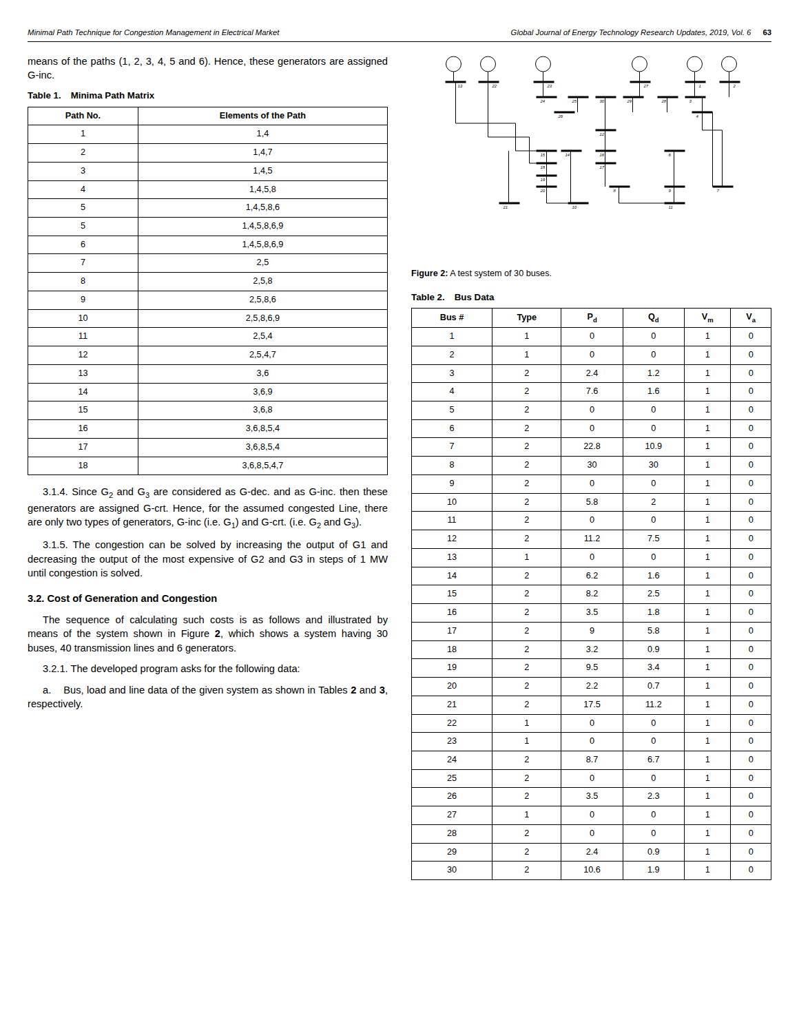Minimal Path Technique for Congestion Management in Electrical Market Global Journal of Energy Technology Research Updates, 2019, Vol. 6 63
means of the paths (1, 2, 3, 4, 5 and 6). Hence, these generators are assigned G-inc.
Table 1. Minima Path Matrix
| Path No. | Elements of the Path |
| --- | --- |
| 1 | 1,4 |
| 2 | 1,4,7 |
| 3 | 1,4,5 |
| 4 | 1,4,5,8 |
| 5 | 1,4,5,8,6 |
| 5 | 1,4,5,8,6,9 |
| 6 | 1,4,5,8,6,9 |
| 7 | 2,5 |
| 8 | 2,5,8 |
| 9 | 2,5,8,6 |
| 10 | 2,5,8,6,9 |
| 11 | 2,5,4 |
| 12 | 2,5,4,7 |
| 13 | 3,6 |
| 14 | 3,6,9 |
| 15 | 3,6,8 |
| 16 | 3,6,8,5,4 |
| 17 | 3,6,8,5,4 |
| 18 | 3,6,8,5,4,7 |
3.1.4. Since G2 and G3 are considered as G-dec. and as G-inc. then these generators are assigned G-crt. Hence, for the assumed congested Line, there are only two types of generators, G-inc (i.e. G1) and G-crt. (i.e. G2 and G3).
3.1.5. The congestion can be solved by increasing the output of G1 and decreasing the output of the most expensive of G2 and G3 in steps of 1 MW until congestion is solved.
3.2. Cost of Generation and Congestion
The sequence of calculating such costs is as follows and illustrated by means of the system shown in Figure 2, which shows a system having 30 buses, 40 transmission lines and 6 generators.
3.2.1. The developed program asks for the following data:
a. Bus, load and line data of the given system as shown in Tables 2 and 3, respectively.
13 22 23 27 1 2 24 25 30 29 28 3 26 4 12 15 14 16 6 18 17 19 20 8 9 7 21 10 11
Figure 2: A test system of 30 buses.
Table 2. Bus Data
| Bus # | Type | P d | Q d | V m | V a |
| --- | --- | --- | --- | --- | --- |
| 1 | 1 | 0 | 0 | 1 | 0 |
| 2 | 1 | 0 | 0 | 1 | 0 |
| 3 | 2 | 2.4 | 1.2 | 1 | 0 |
| 4 | 2 | 7.6 | 1.6 | 1 | 0 |
| 5 | 2 | 0 | 0 | 1 | 0 |
| 6 | 2 | 0 | 0 | 1 | 0 |
| 7 | 2 | 22.8 | 10.9 | 1 | 0 |
| 8 | 2 | 30 | 30 | 1 | 0 |
| 9 | 2 | 0 | 0 | 1 | 0 |
| 10 | 2 | 5.8 | 2 | 1 | 0 |
| 11 | 2 | 0 | 0 | 1 | 0 |
| 12 | 2 | 11.2 | 7.5 | 1 | 0 |
| 13 | 1 | 0 | 0 | 1 | 0 |
| 14 | 2 | 6.2 | 1.6 | 1 | 0 |
| 15 | 2 | 8.2 | 2.5 | 1 | 0 |
| 16 | 2 | 3.5 | 1.8 | 1 | 0 |
| 17 | 2 | 9 | 5.8 | 1 | 0 |
| 18 | 2 | 3.2 | 0.9 | 1 | 0 |
| 19 | 2 | 9.5 | 3.4 | 1 | 0 |
| 20 | 2 | 2.2 | 0.7 | 1 | 0 |
| 21 | 2 | 17.5 | 11.2 | 1 | 0 |
| 22 | 1 | 0 | 0 | 1 | 0 |
| 23 | 1 | 0 | 0 | 1 | 0 |
| 24 | 2 | 8.7 | 6.7 | 1 | 0 |
| 25 | 2 | 0 | 0 | 1 | 0 |
| 26 | 2 | 3.5 | 2.3 | 1 | 0 |
| 27 | 1 | 0 | 0 | 1 | 0 |
| 28 | 2 | 0 | 0 | 1 | 0 |
| 29 | 2 | 2.4 | 0.9 | 1 | 0 |
| 30 | 2 | 10.6 | 1.9 | 1 | 0 |